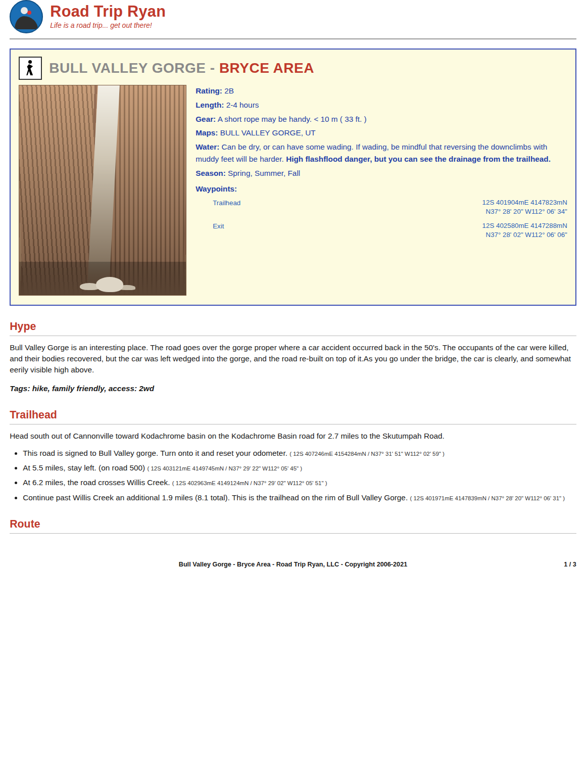Road Trip Ryan
Life is a road trip... get out there!
BULL VALLEY GORGE - BRYCE AREA
Rating: 2B
Length: 2-4 hours
Gear: A short rope may be handy. < 10 m ( 33 ft. )
Maps: BULL VALLEY GORGE, UT
Water: Can be dry, or can have some wading. If wading, be mindful that reversing the downclimbs with muddy feet will be harder. High flashflood danger, but you can see the drainage from the trailhead.
Season: Spring, Summer, Fall
Waypoints:
| Trailhead | 12S 401904mE 4147823mN N37° 28' 20" W112° 06' 34" |
| Exit | 12S 402580mE 4147288mN N37° 28' 02" W112° 06' 06" |
Hype
Bull Valley Gorge is an interesting place. The road goes over the gorge proper where a car accident occurred back in the 50's. The occupants of the car were killed, and their bodies recovered, but the car was left wedged into the gorge, and the road re-built on top of it.As you go under the bridge, the car is clearly, and somewhat eerily visible high above.
Tags: hike, family friendly, access: 2wd
Trailhead
Head south out of Cannonville toward Kodachrome basin on the Kodachrome Basin road for 2.7 miles to the Skutumpah Road.
This road is signed to Bull Valley gorge. Turn onto it and reset your odometer. ( 12S 407246mE 4154284mN / N37° 31' 51" W112° 02' 59" )
At 5.5 miles, stay left. (on road 500) ( 12S 403121mE 4149745mN / N37° 29' 22" W112° 05' 45" )
At 6.2 miles, the road crosses Willis Creek. ( 12S 402963mE 4149124mN / N37° 29' 02" W112° 05' 51" )
Continue past Willis Creek an additional 1.9 miles (8.1 total). This is the trailhead on the rim of Bull Valley Gorge. ( 12S 401971mE 4147839mN / N37° 28' 20" W112° 06' 31" )
Route
Bull Valley Gorge - Bryce Area - Road Trip Ryan, LLC - Copyright 2006-2021 1 / 3